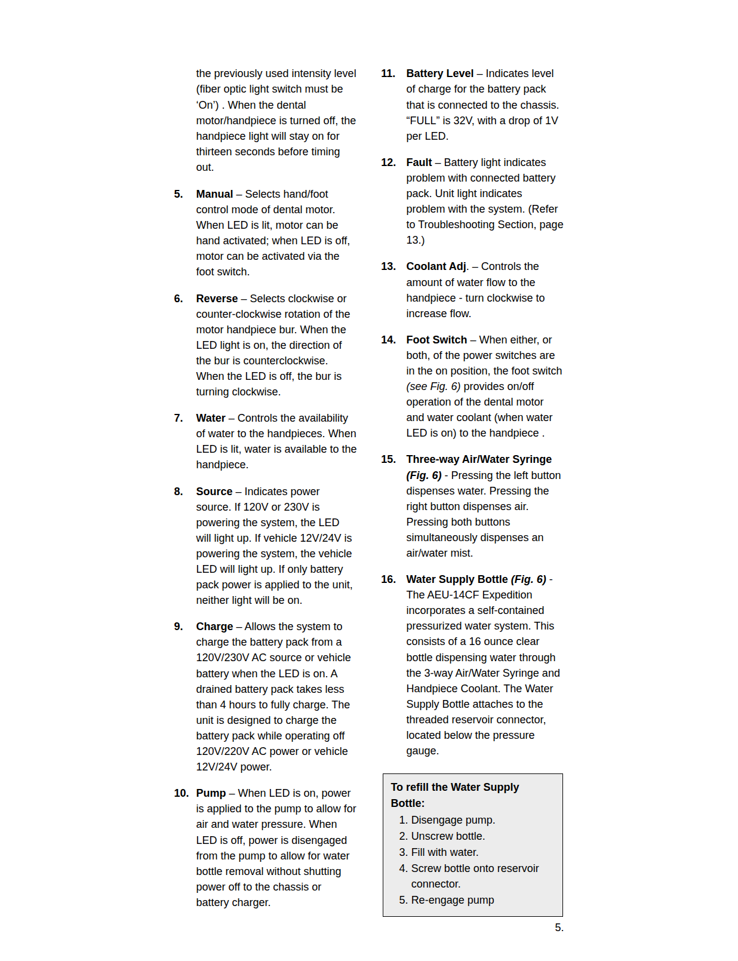the previously used intensity level (fiber optic light switch must be ‘On’) . When the dental motor/handpiece is turned off, the handpiece light will stay on for thirteen seconds before timing out.
5. Manual – Selects hand/foot control mode of dental motor. When LED is lit, motor can be hand activated; when LED is off, motor can be activated via the foot switch.
6. Reverse – Selects clockwise or counter-clockwise rotation of the motor handpiece bur. When the LED light is on, the direction of the bur is counterclockwise. When the LED is off, the bur is turning clockwise.
7. Water – Controls the availability of water to the handpieces. When LED is lit, water is available to the handpiece.
8. Source – Indicates power source. If 120V or 230V is powering the system, the LED will light up. If vehicle 12V/24V is powering the system, the vehicle LED will light up. If only battery pack power is applied to the unit, neither light will be on.
9. Charge – Allows the system to charge the battery pack from a 120V/230V AC source or vehicle battery when the LED is on. A drained battery pack takes less than 4 hours to fully charge. The unit is designed to charge the battery pack while operating off 120V/220V AC power or vehicle 12V/24V power.
10. Pump – When LED is on, power is applied to the pump to allow for air and water pressure. When LED is off, power is disengaged from the pump to allow for water bottle removal without shutting power off to the chassis or battery charger.
11. Battery Level – Indicates level of charge for the battery pack that is connected to the chassis. “FULL” is 32V, with a drop of 1V per LED.
12. Fault – Battery light indicates problem with connected battery pack. Unit light indicates problem with the system. (Refer to Troubleshooting Section, page 13.)
13. Coolant Adj. – Controls the amount of water flow to the handpiece - turn clockwise to increase flow.
14. Foot Switch – When either, or both, of the power switches are in the on position, the foot switch (see Fig. 6) provides on/off operation of the dental motor and water coolant (when water LED is on) to the handpiece .
15. Three-way Air/Water Syringe (Fig. 6) - Pressing the left button dispenses water. Pressing the right button dispenses air. Pressing both buttons simultaneously dispenses an air/water mist.
16. Water Supply Bottle (Fig. 6) - The AEU-14CF Expedition incorporates a self-contained pressurized water system. This consists of a 16 ounce clear bottle dispensing water through the 3-way Air/Water Syringe and Handpiece Coolant. The Water Supply Bottle attaches to the threaded reservoir connector, located below the pressure gauge.
To refill the Water Supply Bottle:
Disengage pump.
Unscrew bottle.
Fill with water.
Screw bottle onto reservoir connector.
Re-engage pump
5.